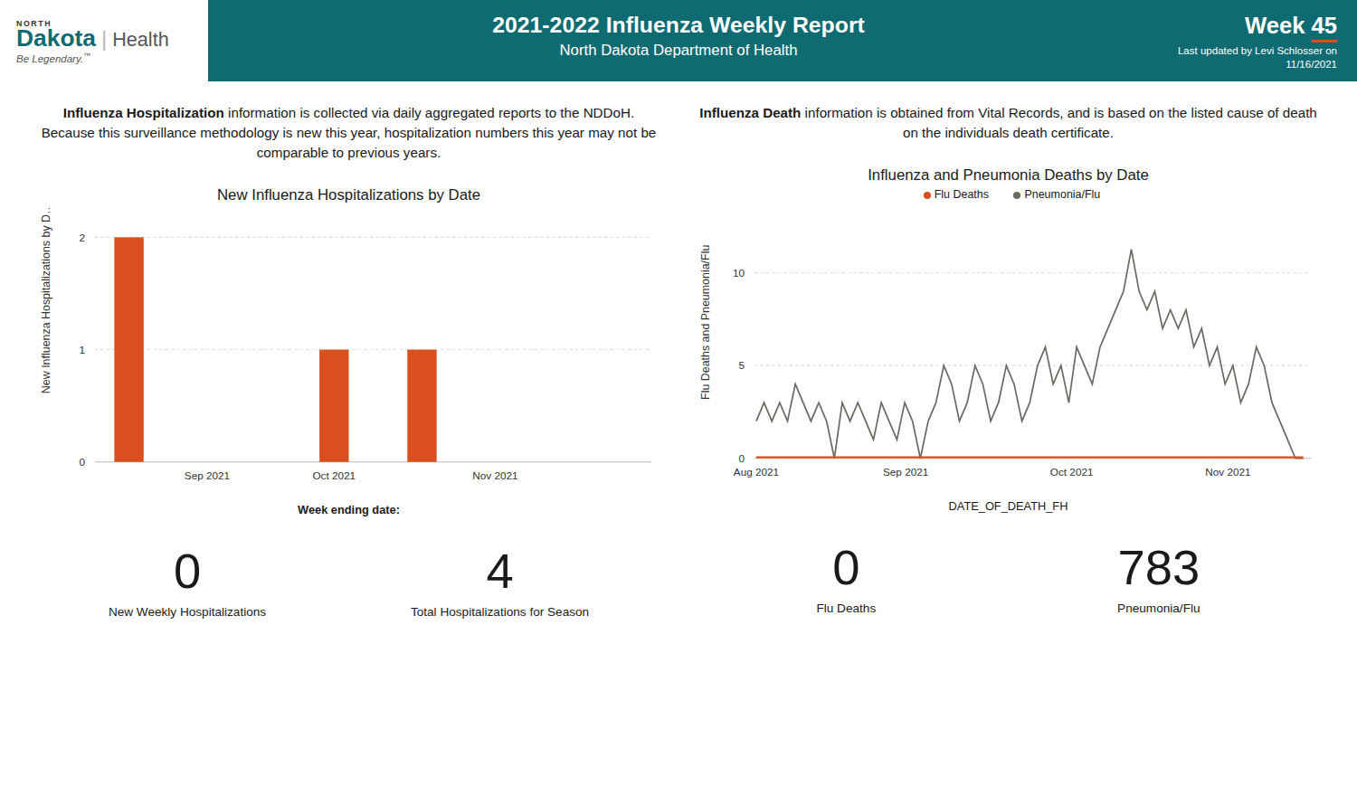NORTH
Dakota|Health
Be Legendary.™
2021-2022 Influenza Weekly Report
North Dakota Department of Health
Week 45
Last updated by Levi Schlosser on
11/16/2021
Influenza Hospitalization information is collected via daily aggregated reports to the NDDoH. Because this surveillance methodology is new this year, hospitalization numbers this year may not be comparable to previous years.
New Influenza Hospitalizations by Date
New Influenza Hospitalizations by D… 2 1 0 Sep 2021 Oct 2021 Nov 2021
Week ending date:
0
New Weekly Hospitalizations
4
Total Hospitalizations for Season
Influenza Death information is obtained from Vital Records, and is based on the listed cause of death on the individuals death certificate.
Influenza and Pneumonia Deaths by Date
Flu Deaths Pneumonia/Flu
Flu Deaths and Pneumonia/Flu 10 5 0 Aug 2021 Sep 2021 Oct 2021 Nov 2021
DATE_OF_DEATH_FH
0
Flu Deaths
783
Pneumonia/Flu